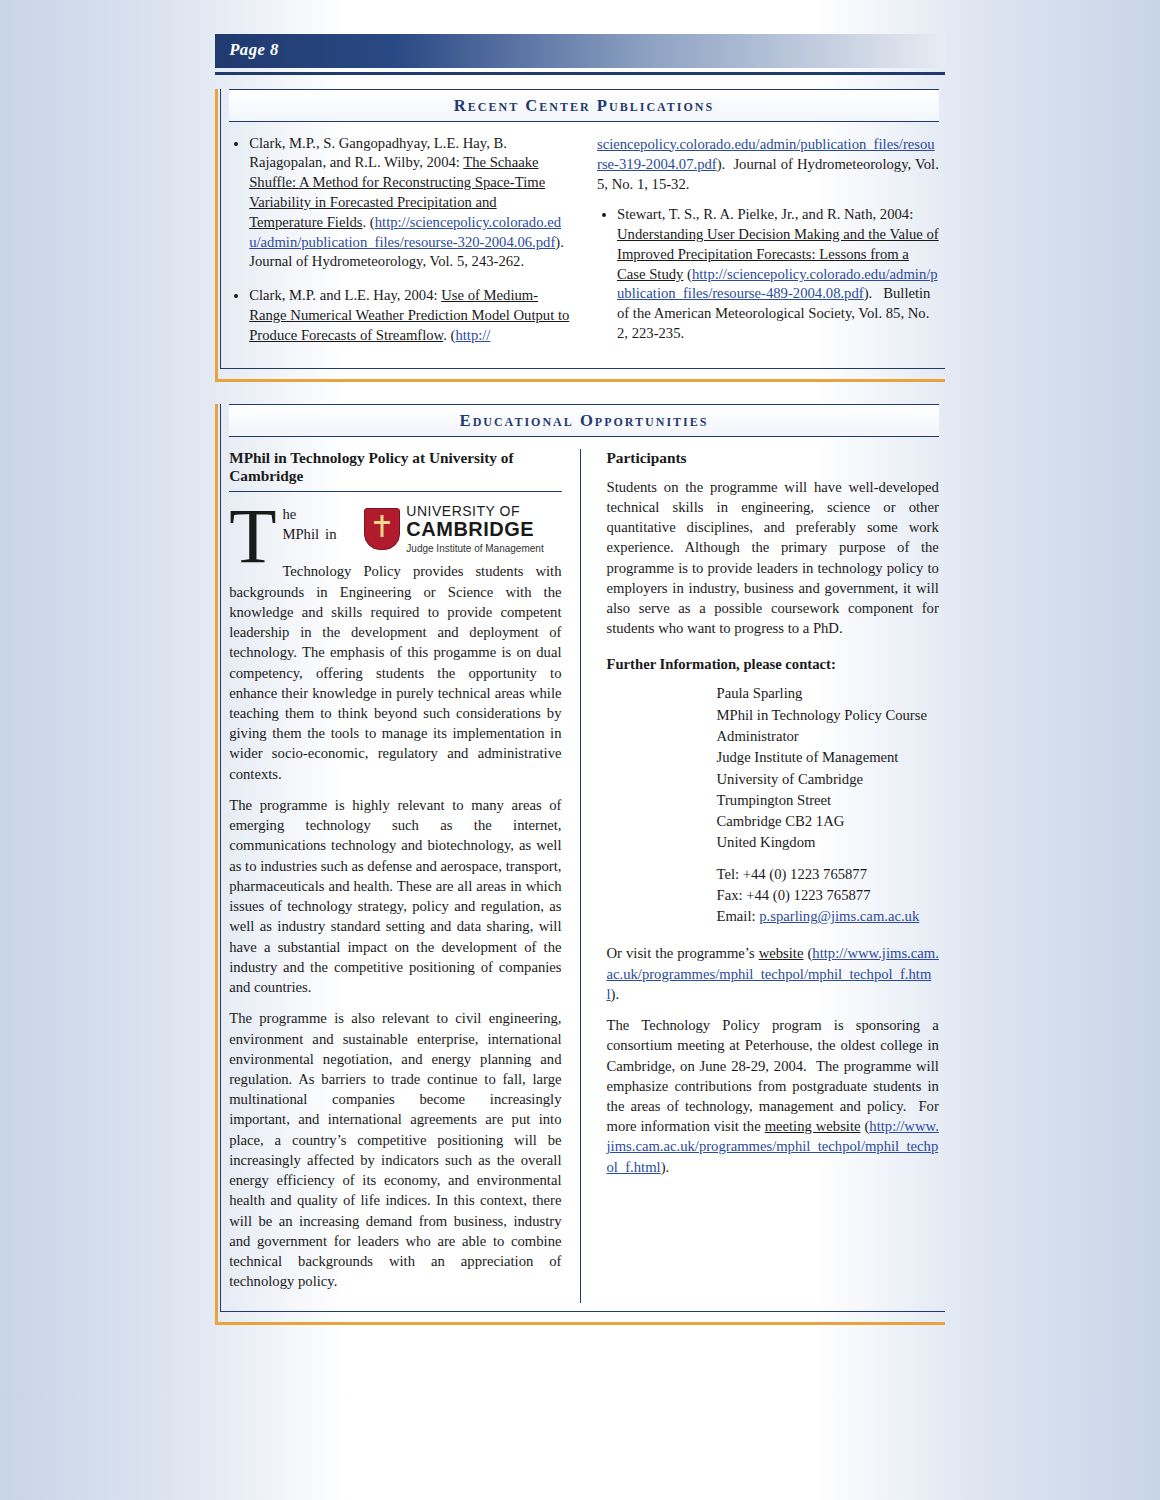Page 8
Recent Center Publications
Clark, M.P., S. Gangopadhyay, L.E. Hay, B. Rajagopalan, and R.L. Wilby, 2004: The Schaake Shuffle: A Method for Reconstructing Space-Time Variability in Forecasted Precipitation and Temperature Fields. (http://sciencepolicy.colorado.edu/admin/publication_files/resourse-320-2004.06.pdf). Journal of Hydrometeorology, Vol. 5, 243-262.
Clark, M.P. and L.E. Hay, 2004: Use of Medium-Range Numerical Weather Prediction Model Output to Produce Forecasts of Streamflow. (http://
sciencepolicy.colorado.edu/admin/publication_files/resourse-319-2004.07.pdf). Journal of Hydrometeorology, Vol. 5, No. 1, 15-32.
Stewart, T. S., R. A. Pielke, Jr., and R. Nath, 2004: Understanding User Decision Making and the Value of Improved Precipitation Forecasts: Lessons from a Case Study (http://sciencepolicy.colorado.edu/admin/publication_files/resourse-489-2004.08.pdf). Bulletin of the American Meteorological Society, Vol. 85, No. 2, 223-235.
Educational Opportunities
MPhil in Technology Policy at University of Cambridge
UNIVERSITY OF
CAMBRIDGE
Judge Institute of Management
The MPhil in Technology Policy provides students with backgrounds in Engineering or Science with the knowledge and skills required to provide competent leadership in the development and deployment of technology. The emphasis of this progamme is on dual competency, offering students the opportunity to enhance their knowledge in purely technical areas while teaching them to think beyond such considerations by giving them the tools to manage its implementation in wider socio-economic, regulatory and administrative contexts.
The programme is highly relevant to many areas of emerging technology such as the internet, communications technology and biotechnology, as well as to industries such as defense and aerospace, transport, pharmaceuticals and health. These are all areas in which issues of technology strategy, policy and regulation, as well as industry standard setting and data sharing, will have a substantial impact on the development of the industry and the competitive positioning of companies and countries.
The programme is also relevant to civil engineering, environment and sustainable enterprise, international environmental negotiation, and energy planning and regulation. As barriers to trade continue to fall, large multinational companies become increasingly important, and international agreements are put into place, a country’s competitive positioning will be increasingly affected by indicators such as the overall energy efficiency of its economy, and environmental health and quality of life indices. In this context, there will be an increasing demand from business, industry and government for leaders who are able to combine technical backgrounds with an appreciation of technology policy.
Participants
Students on the programme will have well-developed technical skills in engineering, science or other quantitative disciplines, and preferably some work experience. Although the primary purpose of the programme is to provide leaders in technology policy to employers in industry, business and government, it will also serve as a possible coursework component for students who want to progress to a PhD.
Further Information, please contact:
Paula Sparling
MPhil in Technology Policy Course Administrator
Judge Institute of Management
University of Cambridge
Trumpington Street
Cambridge CB2 1AG
United Kingdom
Tel: +44 (0) 1223 765877
Fax: +44 (0) 1223 765877
Email: p.sparling@jims.cam.ac.uk
Or visit the programme’s website (http://www.jims.cam.ac.uk/programmes/mphil_techpol/mphil_techpol_f.html).
The Technology Policy program is sponsoring a consortium meeting at Peterhouse, the oldest college in Cambridge, on June 28-29, 2004. The programme will emphasize contributions from postgraduate students in the areas of technology, management and policy. For more information visit the meeting website (http://www.jims.cam.ac.uk/programmes/mphil_techpol/mphil_techpol_f.html).